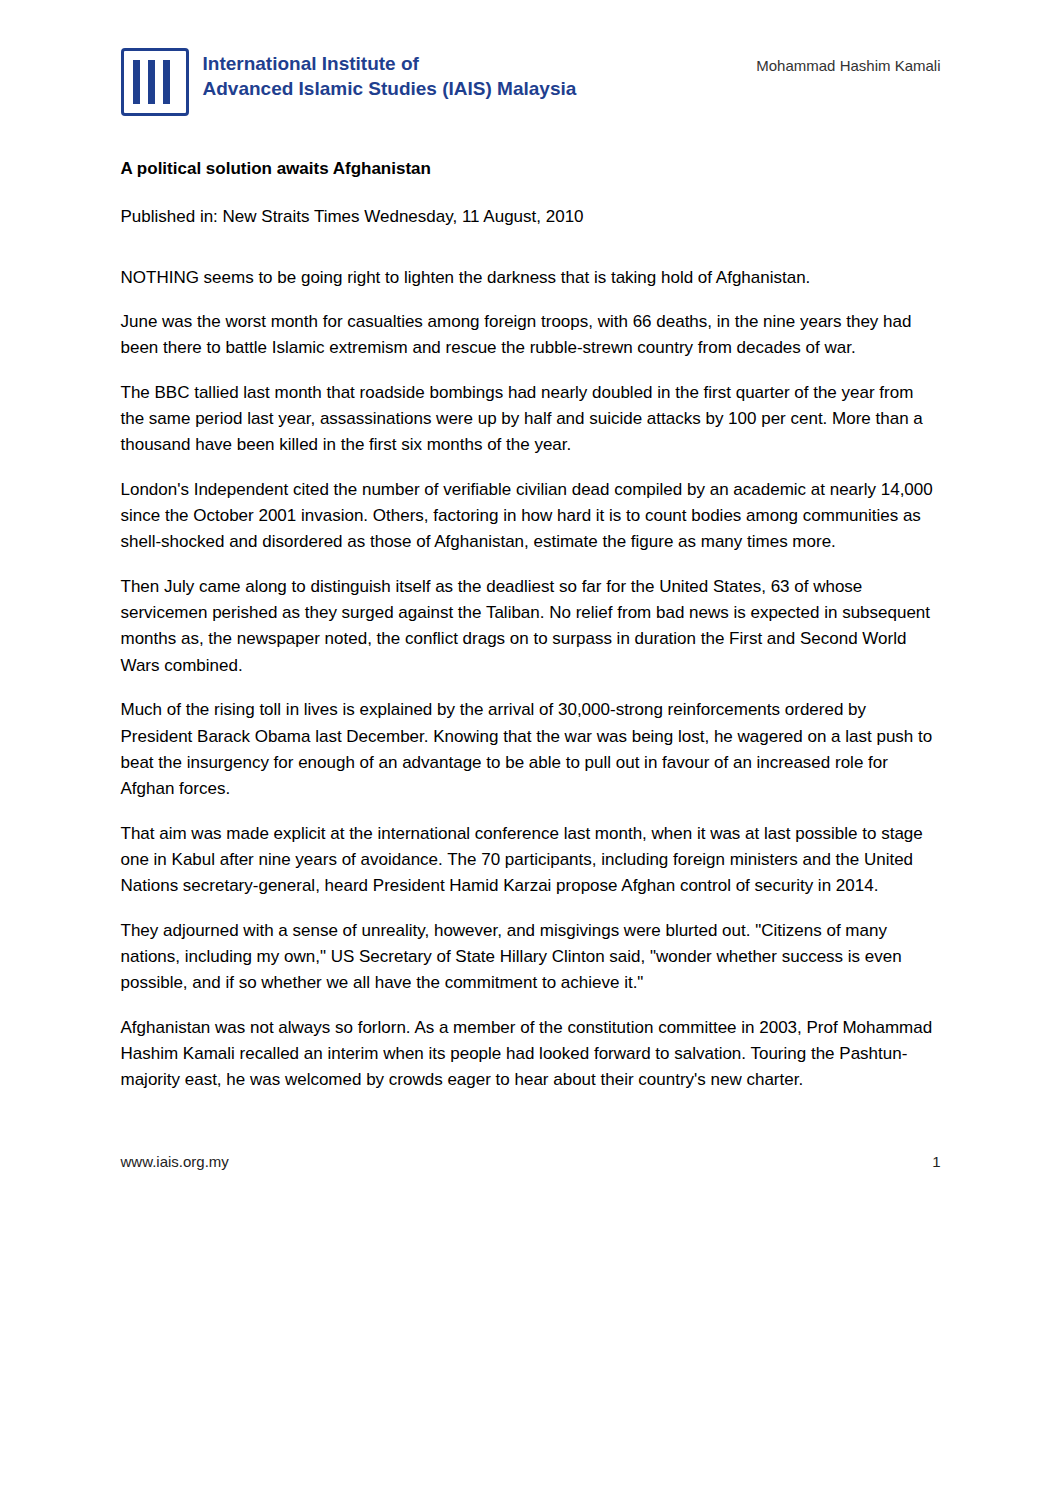International Institute of
Advanced Islamic Studies (IAIS) Malaysia
Mohammad Hashim Kamali
A political solution awaits Afghanistan
Published in: New Straits Times Wednesday, 11 August, 2010
NOTHING seems to be going right to lighten the darkness that is taking hold of Afghanistan.
June was the worst month for casualties among foreign troops, with 66 deaths, in the nine years they had been there to battle Islamic extremism and rescue the rubble-strewn country from decades of war.
The BBC tallied last month that roadside bombings had nearly doubled in the first quarter of the year from the same period last year, assassinations were up by half and suicide attacks by 100 per cent. More than a thousand have been killed in the first six months of the year.
London's Independent cited the number of verifiable civilian dead compiled by an academic at nearly 14,000 since the October 2001 invasion. Others, factoring in how hard it is to count bodies among communities as shell-shocked and disordered as those of Afghanistan, estimate the figure as many times more.
Then July came along to distinguish itself as the deadliest so far for the United States, 63 of whose servicemen perished as they surged against the Taliban. No relief from bad news is expected in subsequent months as, the newspaper noted, the conflict drags on to surpass in duration the First and Second World Wars combined.
Much of the rising toll in lives is explained by the arrival of 30,000-strong reinforcements ordered by President Barack Obama last December. Knowing that the war was being lost, he wagered on a last push to beat the insurgency for enough of an advantage to be able to pull out in favour of an increased role for Afghan forces.
That aim was made explicit at the international conference last month, when it was at last possible to stage one in Kabul after nine years of avoidance. The 70 participants, including foreign ministers and the United Nations secretary-general, heard President Hamid Karzai propose Afghan control of security in 2014.
They adjourned with a sense of unreality, however, and misgivings were blurted out. "Citizens of many nations, including my own," US Secretary of State Hillary Clinton said, "wonder whether success is even possible, and if so whether we all have the commitment to achieve it."
Afghanistan was not always so forlorn. As a member of the constitution committee in 2003, Prof Mohammad Hashim Kamali recalled an interim when its people had looked forward to salvation. Touring the Pashtun-majority east, he was welcomed by crowds eager to hear about their country's new charter.
www.iais.org.my
1